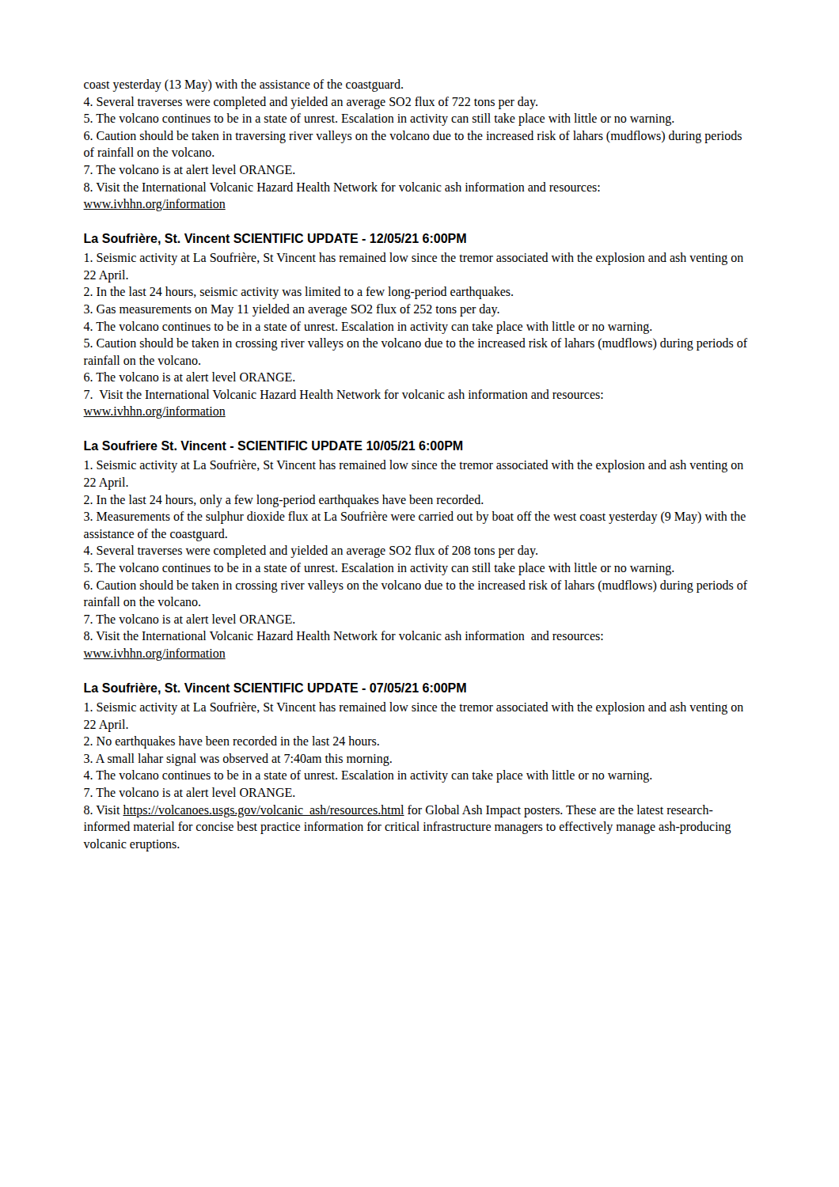coast yesterday (13 May) with the assistance of the coastguard.
4. Several traverses were completed and yielded an average SO2 flux of 722 tons per day.
5. The volcano continues to be in a state of unrest. Escalation in activity can still take place with little or no warning.
6. Caution should be taken in traversing river valleys on the volcano due to the increased risk of lahars (mudflows) during periods of rainfall on the volcano.
7. The volcano is at alert level ORANGE.
8. Visit the International Volcanic Hazard Health Network for volcanic ash information and resources:
www.ivhhn.org/information
La Soufrière, St. Vincent SCIENTIFIC UPDATE - 12/05/21 6:00PM
1. Seismic activity at La Soufrière, St Vincent has remained low since the tremor associated with the explosion and ash venting on 22 April.
2. In the last 24 hours, seismic activity was limited to a few long-period earthquakes.
3. Gas measurements on May 11 yielded an average SO2 flux of 252 tons per day.
4. The volcano continues to be in a state of unrest. Escalation in activity can take place with little or no warning.
5. Caution should be taken in crossing river valleys on the volcano due to the increased risk of lahars (mudflows) during periods of rainfall on the volcano.
6. The volcano is at alert level ORANGE.
7. Visit the International Volcanic Hazard Health Network for volcanic ash information and resources:
www.ivhhn.org/information
La Soufriere St. Vincent - SCIENTIFIC UPDATE 10/05/21 6:00PM
1. Seismic activity at La Soufrière, St Vincent has remained low since the tremor associated with the explosion and ash venting on 22 April.
2. In the last 24 hours, only a few long-period earthquakes have been recorded.
3. Measurements of the sulphur dioxide flux at La Soufrière were carried out by boat off the west coast yesterday (9 May) with the assistance of the coastguard.
4. Several traverses were completed and yielded an average SO2 flux of 208 tons per day.
5. The volcano continues to be in a state of unrest. Escalation in activity can still take place with little or no warning.
6. Caution should be taken in crossing river valleys on the volcano due to the increased risk of lahars (mudflows) during periods of rainfall on the volcano.
7. The volcano is at alert level ORANGE.
8. Visit the International Volcanic Hazard Health Network for volcanic ash information and resources:
www.ivhhn.org/information
La Soufrière, St. Vincent SCIENTIFIC UPDATE - 07/05/21 6:00PM
1. Seismic activity at La Soufrière, St Vincent has remained low since the tremor associated with the explosion and ash venting on 22 April.
2. No earthquakes have been recorded in the last 24 hours.
3. A small lahar signal was observed at 7:40am this morning.
4. The volcano continues to be in a state of unrest. Escalation in activity can take place with little or no warning.
7. The volcano is at alert level ORANGE.
8. Visit https://volcanoes.usgs.gov/volcanic_ash/resources.html for Global Ash Impact posters. These are the latest research-informed material for concise best practice information for critical infrastructure managers to effectively manage ash-producing volcanic eruptions.